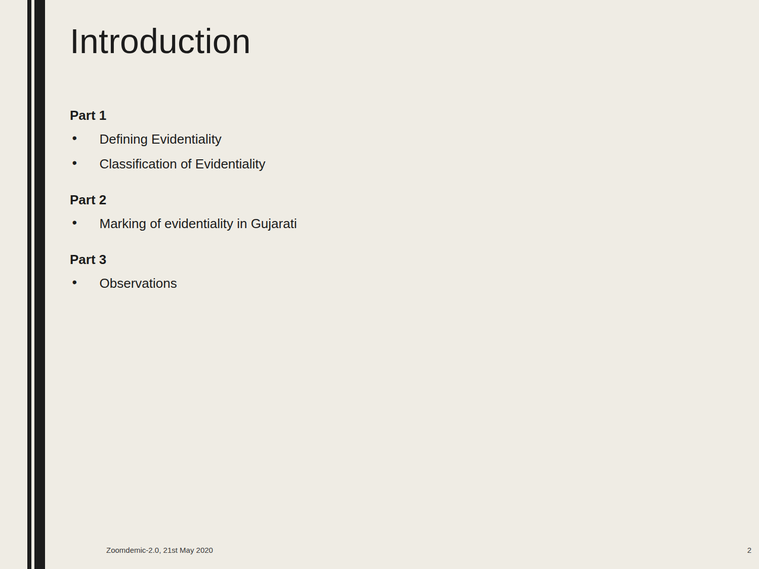Introduction
Part 1
Defining Evidentiality
Classification of Evidentiality
Part 2
Marking of evidentiality in Gujarati
Part 3
Observations
Zoomdemic-2.0, 21st May 2020 2